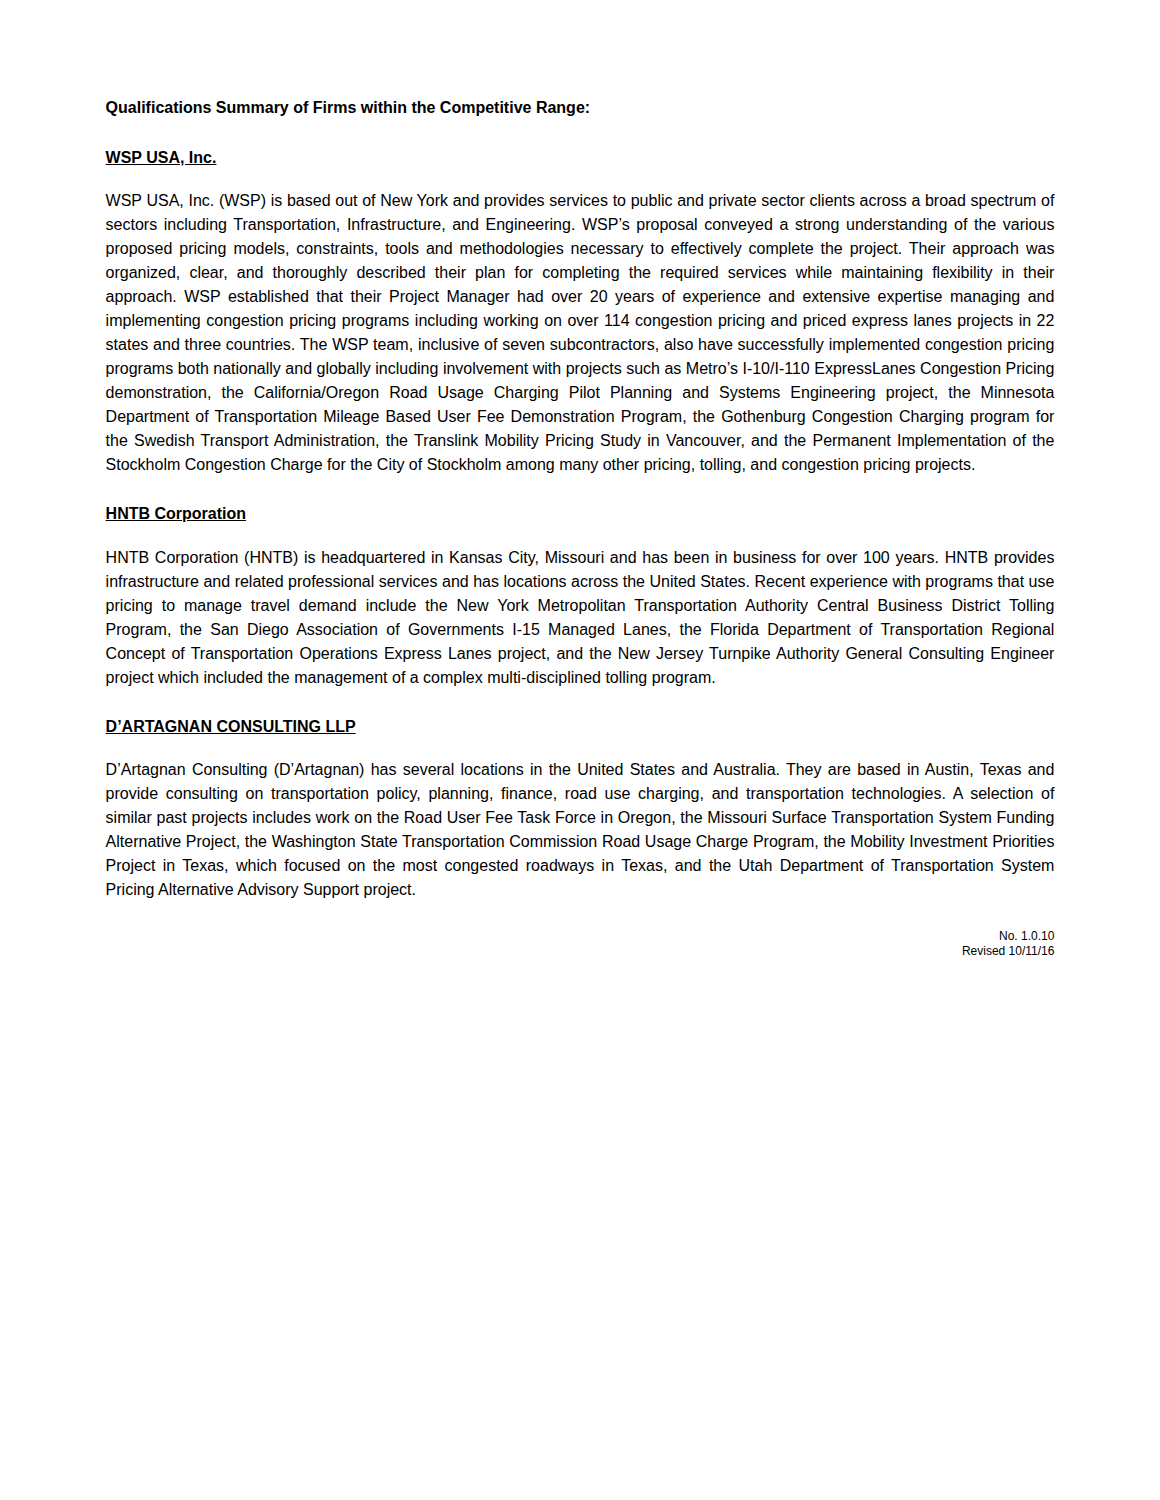Qualifications Summary of Firms within the Competitive Range:
WSP USA, Inc.
WSP USA, Inc. (WSP) is based out of New York and provides services to public and private sector clients across a broad spectrum of sectors including Transportation, Infrastructure, and Engineering. WSP’s proposal conveyed a strong understanding of the various proposed pricing models, constraints, tools and methodologies necessary to effectively complete the project. Their approach was organized, clear, and thoroughly described their plan for completing the required services while maintaining flexibility in their approach. WSP established that their Project Manager had over 20 years of experience and extensive expertise managing and implementing congestion pricing programs including working on over 114 congestion pricing and priced express lanes projects in 22 states and three countries. The WSP team, inclusive of seven subcontractors, also have successfully implemented congestion pricing programs both nationally and globally including involvement with projects such as Metro’s I-10/I-110 ExpressLanes Congestion Pricing demonstration, the California/Oregon Road Usage Charging Pilot Planning and Systems Engineering project, the Minnesota Department of Transportation Mileage Based User Fee Demonstration Program, the Gothenburg Congestion Charging program for the Swedish Transport Administration, the Translink Mobility Pricing Study in Vancouver, and the Permanent Implementation of the Stockholm Congestion Charge for the City of Stockholm among many other pricing, tolling, and congestion pricing projects.
HNTB Corporation
HNTB Corporation (HNTB) is headquartered in Kansas City, Missouri and has been in business for over 100 years. HNTB provides infrastructure and related professional services and has locations across the United States. Recent experience with programs that use pricing to manage travel demand include the New York Metropolitan Transportation Authority Central Business District Tolling Program, the San Diego Association of Governments I-15 Managed Lanes, the Florida Department of Transportation Regional Concept of Transportation Operations Express Lanes project, and the New Jersey Turnpike Authority General Consulting Engineer project which included the management of a complex multi-disciplined tolling program.
D’ARTAGNAN CONSULTING LLP
D’Artagnan Consulting (D’Artagnan) has several locations in the United States and Australia. They are based in Austin, Texas and provide consulting on transportation policy, planning, finance, road use charging, and transportation technologies. A selection of similar past projects includes work on the Road User Fee Task Force in Oregon, the Missouri Surface Transportation System Funding Alternative Project, the Washington State Transportation Commission Road Usage Charge Program, the Mobility Investment Priorities Project in Texas, which focused on the most congested roadways in Texas, and the Utah Department of Transportation System Pricing Alternative Advisory Support project.
No. 1.0.10
Revised 10/11/16